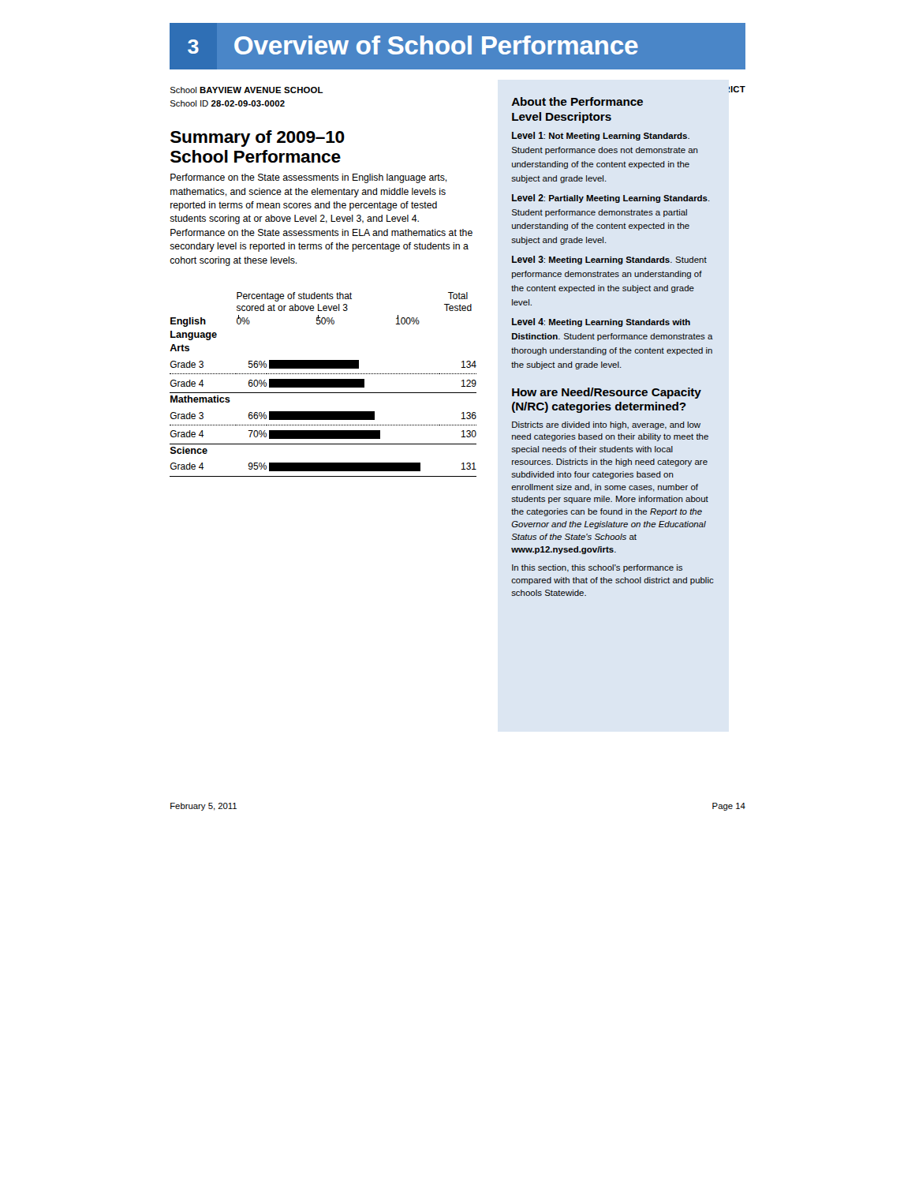3
Overview of School Performance
School BAYVIEW AVENUE SCHOOL
School ID 28-02-09-03-0002
District FREEPORT UNION FREE SCHOOL DISTRICT
Summary of 2009–10
School Performance
Performance on the State assessments in English language arts, mathematics, and science at the elementary and middle levels is reported in terms of mean scores and the percentage of tested students scoring at or above Level 2, Level 3, and Level 4. Performance on the State assessments in ELA and mathematics at the secondary level is reported in terms of the percentage of students in a cohort scoring at these levels.
| | Percentage of students that scored at or above Level 3 | Total Tested |
| English Language Arts | 0% 50% 100% | |
| Grade 3 | 56% | | 134 |
| Grade 4 | 60% | | 129 |
| Mathematics | |
| Grade 3 | 66% | | 136 |
| Grade 4 | 70% | | 130 |
| Science | |
| Grade 4 | 95% | | 131 |
About the Performance
Level Descriptors
Level 1
: Not Meeting Learning Standards.
Student performance does not demonstrate an understanding of the content expected in the subject and grade level.
Level 2
: Partially Meeting Learning Standards.
Student performance demonstrates a partial understanding of the content expected in the subject and grade level.
Level 3
: Meeting Learning Standards.
Student performance demonstrates an understanding of the content expected in the subject and grade level.
Level 4
: Meeting Learning Standards with Distinction.
Student performance demonstrates a thorough understanding of the content expected in the subject and grade level.
How are Need/Resource Capacity
(N/RC) categories determined?
Districts are divided into high, average, and low need categories based on their ability to meet the special needs of their students with local resources. Districts in the high need category are subdivided into four categories based on enrollment size and, in some cases, number of students per square mile. More information about the categories can be found in the Report to the Governor and the Legislature on the Educational Status of the State's Schools at www.p12.nysed.gov/irts.
In this section, this school's performance is compared with that of the school district and public schools Statewide.
February 5, 2011
Page 14